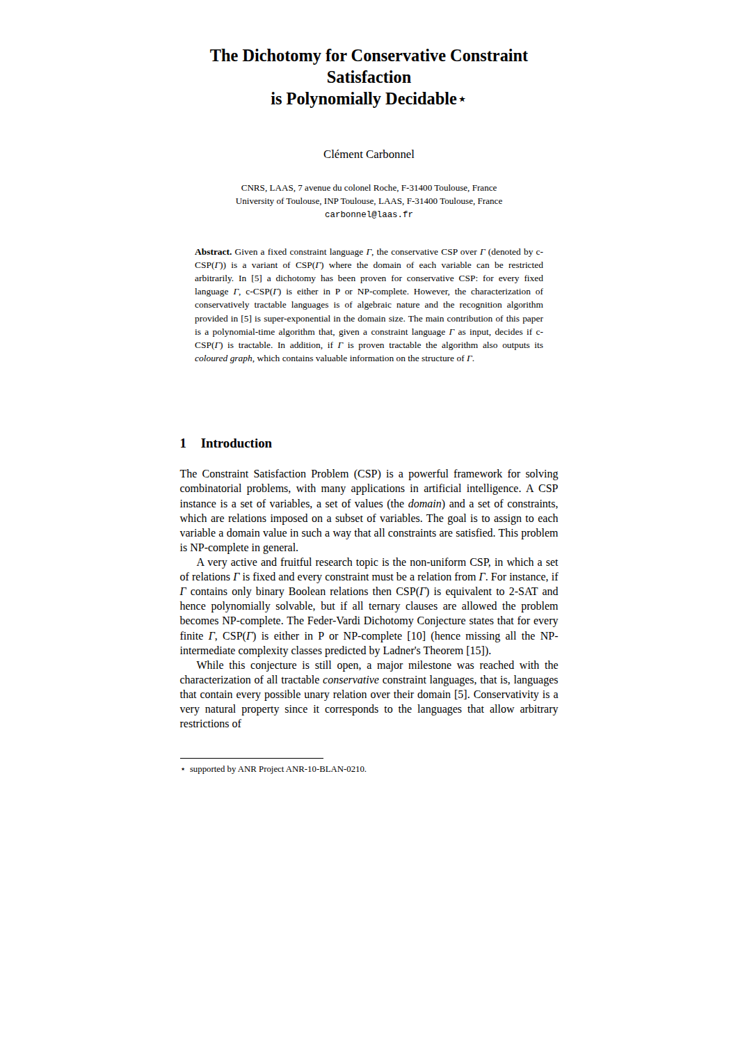The Dichotomy for Conservative Constraint Satisfaction
is Polynomially Decidable⋆
Clément Carbonnel
CNRS, LAAS, 7 avenue du colonel Roche, F-31400 Toulouse, France
University of Toulouse, INP Toulouse, LAAS, F-31400 Toulouse, France
carbonnel@laas.fr
Abstract. Given a fixed constraint language Γ, the conservative CSP over Γ (denoted by c-CSP(Γ)) is a variant of CSP(Γ) where the domain of each variable can be restricted arbitrarily. In [5] a dichotomy has been proven for conservative CSP: for every fixed language Γ, c-CSP(Γ) is either in P or NP-complete. However, the characterization of conservatively tractable languages is of algebraic nature and the recognition algorithm provided in [5] is super-exponential in the domain size. The main contribution of this paper is a polynomial-time algorithm that, given a constraint language Γ as input, decides if c-CSP(Γ) is tractable. In addition, if Γ is proven tractable the algorithm also outputs its coloured graph, which contains valuable information on the structure of Γ.
1 Introduction
The Constraint Satisfaction Problem (CSP) is a powerful framework for solving combinatorial problems, with many applications in artificial intelligence. A CSP instance is a set of variables, a set of values (the domain) and a set of constraints, which are relations imposed on a subset of variables. The goal is to assign to each variable a domain value in such a way that all constraints are satisfied. This problem is NP-complete in general.
A very active and fruitful research topic is the non-uniform CSP, in which a set of relations Γ is fixed and every constraint must be a relation from Γ. For instance, if Γ contains only binary Boolean relations then CSP(Γ) is equivalent to 2-SAT and hence polynomially solvable, but if all ternary clauses are allowed the problem becomes NP-complete. The Feder-Vardi Dichotomy Conjecture states that for every finite Γ, CSP(Γ) is either in P or NP-complete [10] (hence missing all the NP-intermediate complexity classes predicted by Ladner's Theorem [15]).
While this conjecture is still open, a major milestone was reached with the characterization of all tractable conservative constraint languages, that is, languages that contain every possible unary relation over their domain [5]. Conservativity is a very natural property since it corresponds to the languages that allow arbitrary restrictions of
⋆supported by ANR Project ANR-10-BLAN-0210.